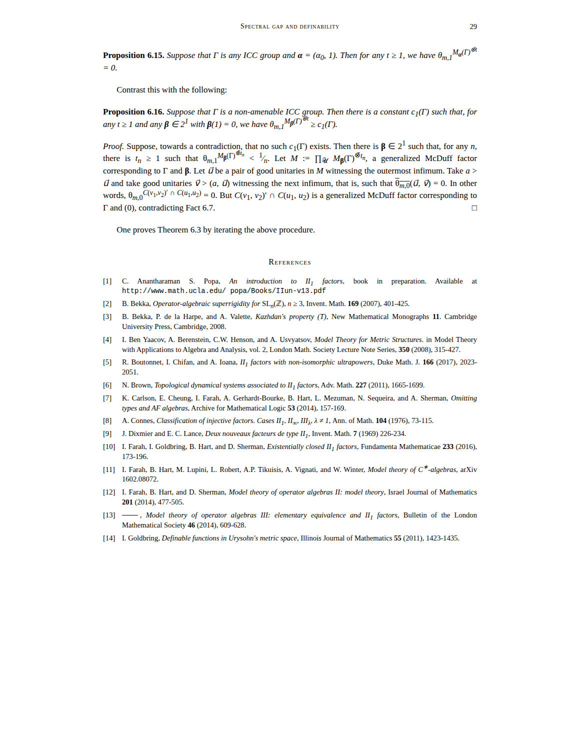Spectral gap and definability 29
Proposition 6.15. Suppose that Γ is any ICC group and α = (α0, 1). Then for any t ≥ 1, we have θm,1Mα(Γ)⊗̄t = 0.
Contrast this with the following:
Proposition 6.16. Suppose that Γ is a non-amenable ICC group. Then there is a constant c1(Γ) such that, for any t ≥ 1 and any β ∈ 21 with β(1) = 0, we have θm,1Mβ(Γ)⊗̄t ≥ c1(Γ).
Proof. Suppose, towards a contradiction, that no such c1(Γ) exists. Then there is β ∈ 21 such that, for any n, there is tn ≥ 1 such that θm,1Mβ(Γ)⊗̄tn < 1⁄n. Let M := ∏𝒰 Mβ(Γ)⊗̄tn, a generalized McDuff factor corresponding to Γ and β. Let u⃗ be a pair of good unitaries in M witnessing the outermost infimum. Take a > u⃗ and take good unitaries v⃗ > (a, u⃗) witnessing the next infimum, that is, such that θm,0(u⃗, v⃗) = 0. In other words, θm,0C(v1,v2)′ ∩ C(u1,u2) = 0. But C(v1, v2)′ ∩ C(u1, u2) is a generalized McDuff factor corresponding to Γ and (0), contradicting Fact 6.7.□
One proves Theorem 6.3 by iterating the above procedure.
References
[1] C. Anantharaman S. Popa, An introduction to II1 factors, book in preparation. Available at http://www.math.ucla.edu/ popa/Books/IIun-v13.pdf
[2] B. Bekka, Operator-algebraic superrigidity for SLn(ℤ), n ≥ 3, Invent. Math. 169 (2007), 401-425.
[3] B. Bekka, P. de la Harpe, and A. Valette, Kazhdan's property (T), New Mathematical Monographs 11. Cambridge University Press, Cambridge, 2008.
[4] I. Ben Yaacov, A. Berenstein, C.W. Henson, and A. Usvyatsov, Model Theory for Metric Structures. in Model Theory with Applications to Algebra and Analysis, vol. 2, London Math. Society Lecture Note Series, 350 (2008), 315-427.
[5] R. Boutonnet, I. Chifan, and A. Ioana, II1 factors with non-isomorphic ultrapowers, Duke Math. J. 166 (2017), 2023-2051.
[6] N. Brown, Topological dynamical systems associated to II1 factors, Adv. Math. 227 (2011), 1665-1699.
[7] K. Carlson, E. Cheung, I. Farah, A. Gerhardt-Bourke, B. Hart, L. Mezuman, N. Sequeira, and A. Sherman, Omitting types and AF algebras, Archive for Mathematical Logic 53 (2014), 157-169.
[8] A. Connes, Classification of injective factors. Cases II1, II∞, IIIλ, λ ≠ 1, Ann. of Math. 104 (1976), 73-115.
[9] J. Dixmier and E. C. Lance, Deux nouveaux facteurs de type II1, Invent. Math. 7 (1969) 226-234.
[10] I. Farah, I. Goldbring, B. Hart, and D. Sherman, Existentially closed II1 factors, Fundamenta Mathematicae 233 (2016), 173-196.
[11] I. Farah, B. Hart, M. Lupini, L. Robert, A.P. Tikuisis, A. Vignati, and W. Winter, Model theory of C∗-algebras, arXiv 1602.08072.
[12] I. Farah, B. Hart, and D. Sherman, Model theory of operator algebras II: model theory, Israel Journal of Mathematics 201 (2014), 477-505.
[13] , Model theory of operator algebras III: elementary equivalence and II1 factors, Bulletin of the London Mathematical Society 46 (2014), 609-628.
[14] I. Goldbring, Definable functions in Urysohn's metric space, Illinois Journal of Mathematics 55 (2011), 1423-1435.